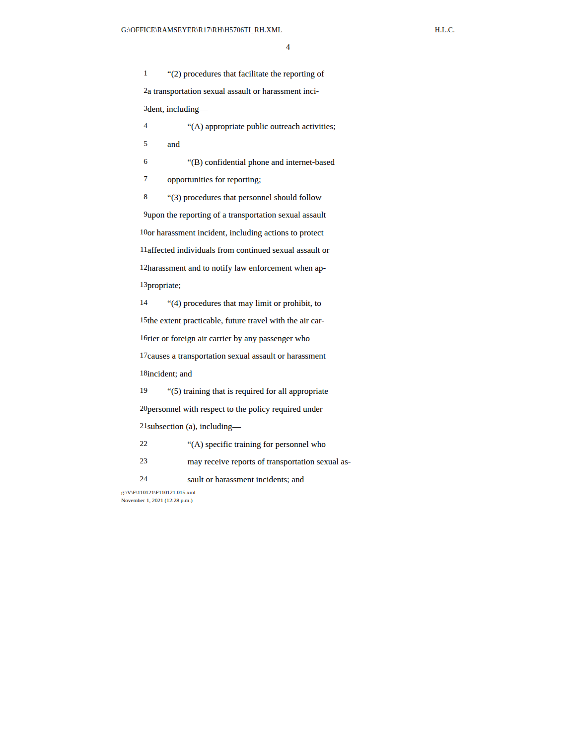G:\OFFICE\RAMSEYER\R17\RH\H5706TI_RH.XML
H.L.C.
4
| 1 | “(2) procedures that facilitate the reporting of |
| 2 | a transportation sexual assault or harassment inci- |
| 3 | dent, including— |
| 4 | “(A) appropriate public outreach activities; |
| 5 | and |
| 6 | “(B) confidential phone and internet-based |
| 7 | opportunities for reporting; |
| 8 | “(3) procedures that personnel should follow |
| 9 | upon the reporting of a transportation sexual assault |
| 10 | or harassment incident, including actions to protect |
| 11 | affected individuals from continued sexual assault or |
| 12 | harassment and to notify law enforcement when ap- |
| 13 | propriate; |
| 14 | “(4) procedures that may limit or prohibit, to |
| 15 | the extent practicable, future travel with the air car- |
| 16 | rier or foreign air carrier by any passenger who |
| 17 | causes a transportation sexual assault or harassment |
| 18 | incident; and |
| 19 | “(5) training that is required for all appropriate |
| 20 | personnel with respect to the policy required under |
| 21 | subsection (a), including— |
| 22 | “(A) specific training for personnel who |
| 23 | may receive reports of transportation sexual as- |
| 24 | sault or harassment incidents; and |
g:\V\F\110121\F110121.015.xml
November 1, 2021 (12:28 p.m.)